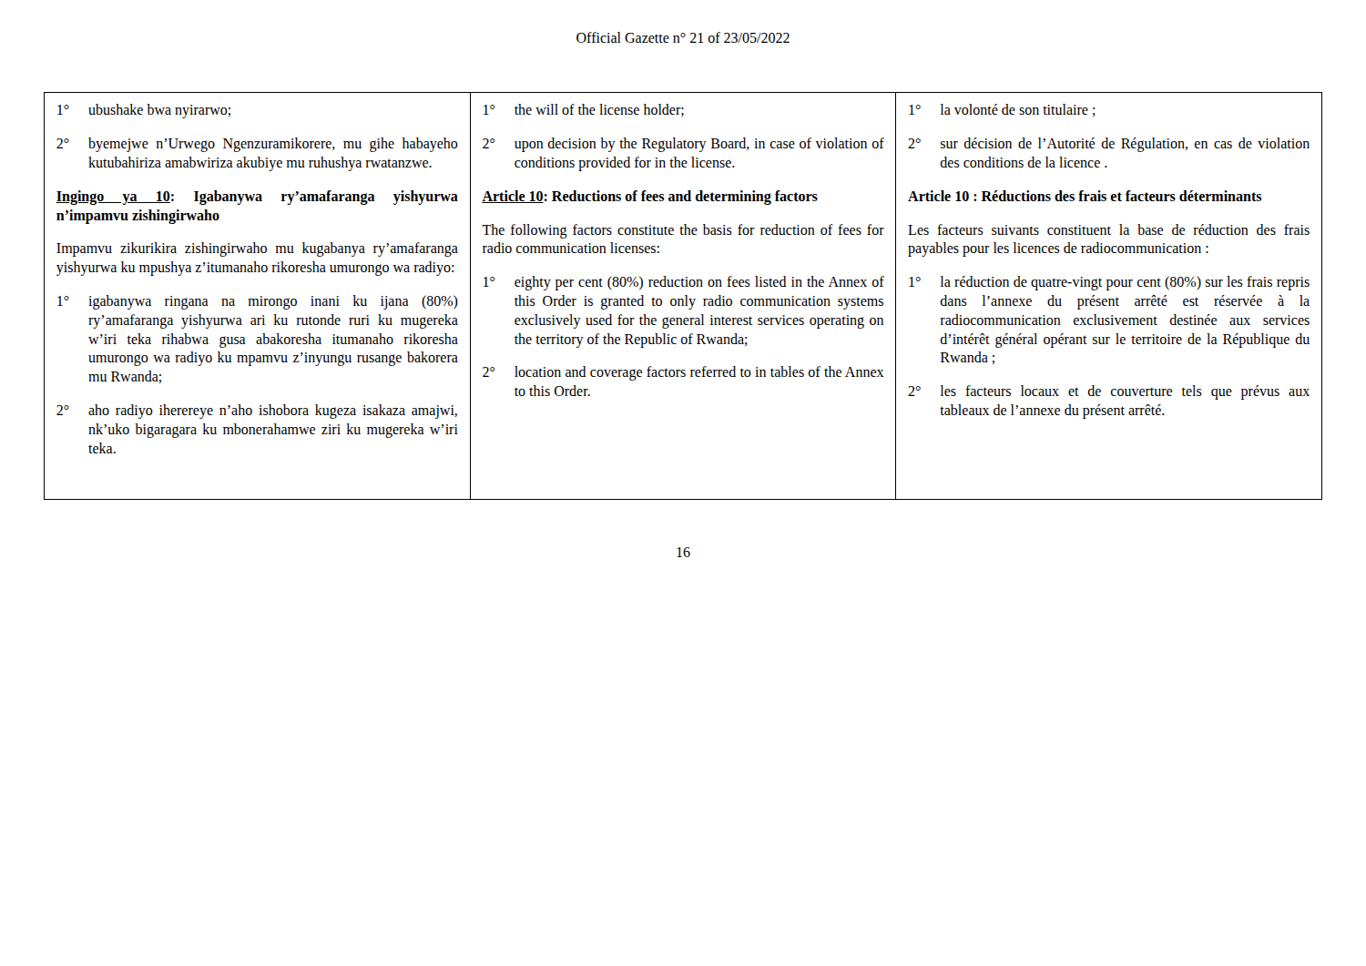Official Gazette n° 21 of 23/05/2022
| 1° ubushake bwa nyirarwo; 2° byemejwe n’Urwego Ngenzuramikorere, mu gihe habayeho kutubahiriza amabwiriza akubiye mu ruhushya rwatanzwe. Ingingo ya 10 : Igabanywa ry’amafaranga yishyurwa n’impamvu zishingirwaho Impamvu zikurikira zishingirwaho mu kugabanya ry’amafaranga yishyurwa ku mpushya z’itumanaho rikoresha umurongo wa radiyo: 1° igabanywa ringana na mirongo inani ku ijana (80%) ry’amafaranga yishyurwa ari ku rutonde ruri ku mugereka w’iri teka rihabwa gusa abakoresha itumanaho rikoresha umurongo wa radiyo ku mpamvu z’inyungu rusange bakorera mu Rwanda; 2° aho radiyo iherereye n’aho ishobora kugeza isakaza amajwi, nk’uko bigaragara ku mbonerahamwe ziri ku mugereka w’iri teka. | 1° the will of the license holder; 2° upon decision by the Regulatory Board, in case of violation of conditions provided for in the license. Article 10 : Reductions of fees and determining factors The following factors constitute the basis for reduction of fees for radio communication licenses: 1° eighty per cent (80%) reduction on fees listed in the Annex of this Order is granted to only radio communication systems exclusively used for the general interest services operating on the territory of the Republic of Rwanda; 2° location and coverage factors referred to in tables of the Annex to this Order. | 1° la volonté de son titulaire ; 2° sur décision de l’Autorité de Régulation, en cas de violation des conditions de la licence . Article 10 : Réductions des frais et facteurs déterminants Les facteurs suivants constituent la base de réduction des frais payables pour les licences de radiocommunication : 1° la réduction de quatre-vingt pour cent (80%) sur les frais repris dans l’annexe du présent arrêté est réservée à la radiocommunication exclusivement destinée aux services d’intérêt général opérant sur le territoire de la République du Rwanda ; 2° les facteurs locaux et de couverture tels que prévus aux tableaux de l’annexe du présent arrêté. |
16